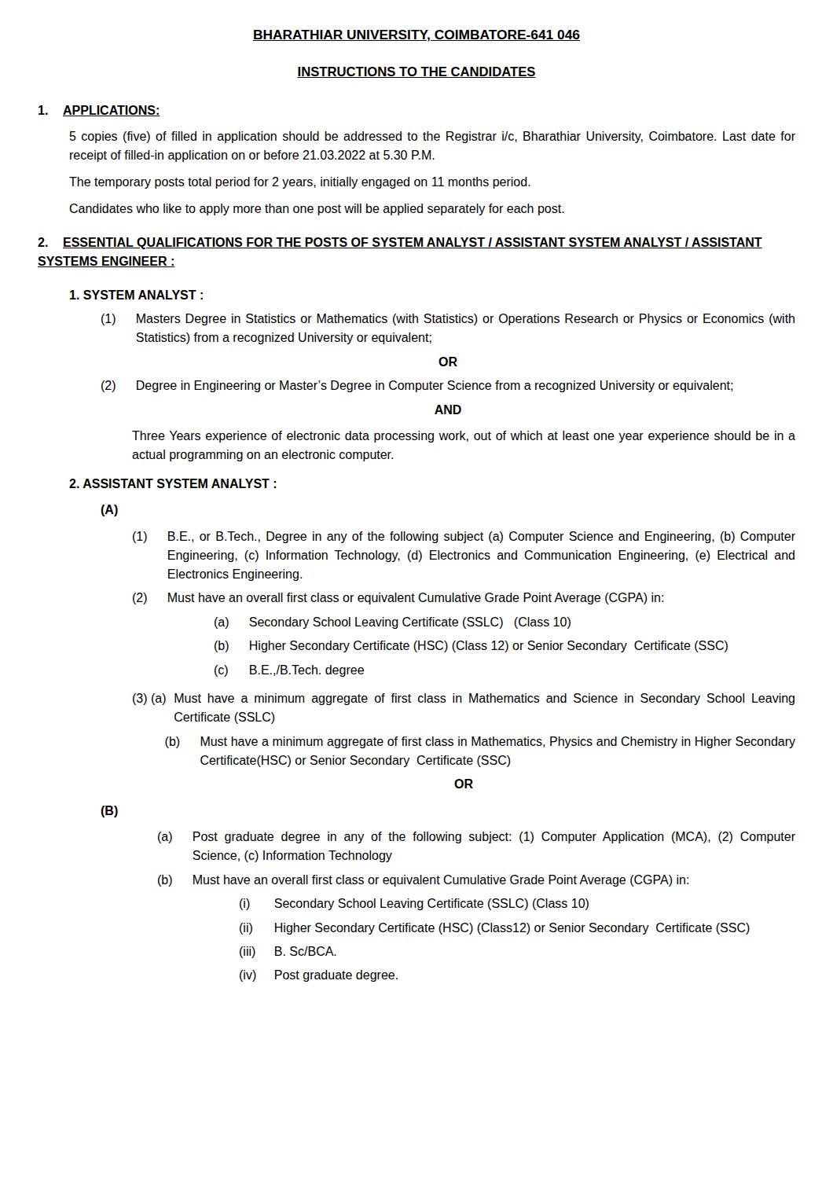BHARATHIAR UNIVERSITY, COIMBATORE-641 046
INSTRUCTIONS TO THE CANDIDATES
1. APPLICATIONS:
5 copies (five) of filled in application should be addressed to the Registrar i/c, Bharathiar University, Coimbatore. Last date for receipt of filled-in application on or before 21.03.2022 at 5.30 P.M.
The temporary posts total period for 2 years, initially engaged on 11 months period.
Candidates who like to apply more than one post will be applied separately for each post.
2. ESSENTIAL QUALIFICATIONS FOR THE POSTS OF SYSTEM ANALYST / ASSISTANT SYSTEM ANALYST / ASSISTANT SYSTEMS ENGINEER :
1. SYSTEM ANALYST :
(1) Masters Degree in Statistics or Mathematics (with Statistics) or Operations Research or Physics or Economics (with Statistics) from a recognized University or equivalent;
OR
(2) Degree in Engineering or Master’s Degree in Computer Science from a recognized University or equivalent;
AND
Three Years experience of electronic data processing work, out of which at least one year experience should be in a actual programming on an electronic computer.
2. ASSISTANT SYSTEM ANALYST :
(A)
(1) B.E., or B.Tech., Degree in any of the following subject (a) Computer Science and Engineering, (b) Computer Engineering, (c) Information Technology, (d) Electronics and Communication Engineering, (e) Electrical and Electronics Engineering.
(2) Must have an overall first class or equivalent Cumulative Grade Point Average (CGPA) in:
(a) Secondary School Leaving Certificate (SSLC) (Class 10)
(b) Higher Secondary Certificate (HSC) (Class 12) or Senior Secondary Certificate (SSC)
(c) B.E.,/B.Tech. degree
(3) (a) Must have a minimum aggregate of first class in Mathematics and Science in Secondary School Leaving Certificate (SSLC)
(b) Must have a minimum aggregate of first class in Mathematics, Physics and Chemistry in Higher Secondary Certificate(HSC) or Senior Secondary Certificate (SSC)
OR
(B)
(a) Post graduate degree in any of the following subject: (1) Computer Application (MCA), (2) Computer Science, (c) Information Technology
(b) Must have an overall first class or equivalent Cumulative Grade Point Average (CGPA) in:
(i) Secondary School Leaving Certificate (SSLC) (Class 10)
(ii) Higher Secondary Certificate (HSC) (Class12) or Senior Secondary Certificate (SSC)
(iii) B. Sc/BCA.
(iv) Post graduate degree.